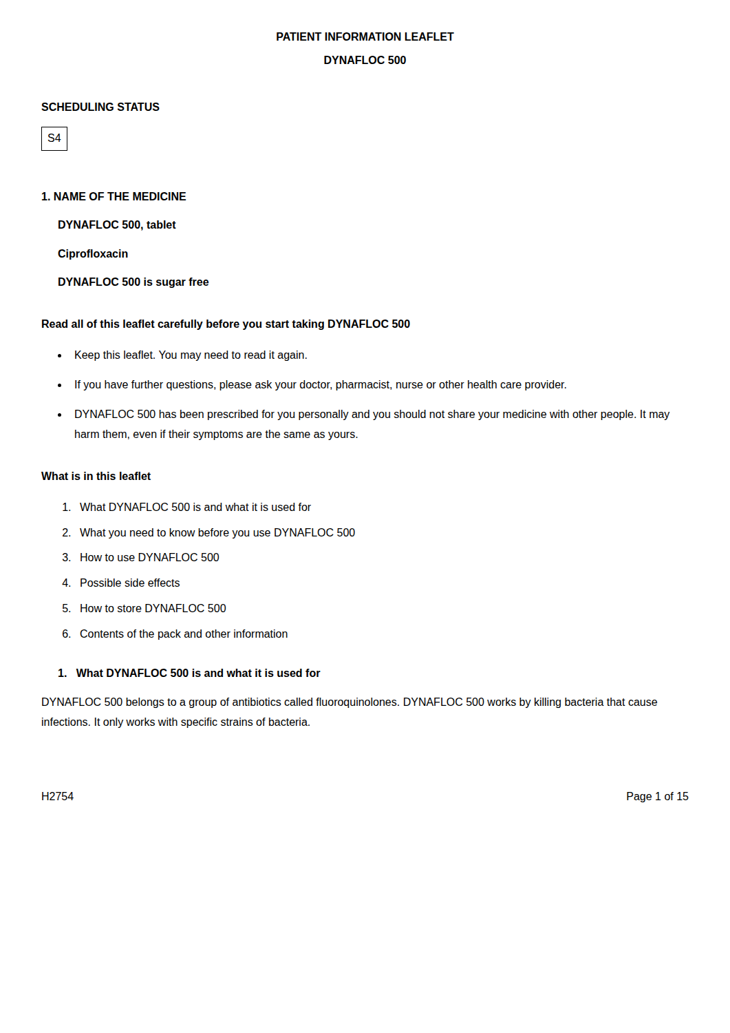PATIENT INFORMATION LEAFLET
DYNAFLOC 500
SCHEDULING STATUS
S4
1. NAME OF THE MEDICINE
DYNAFLOC 500, tablet
Ciprofloxacin
DYNAFLOC 500 is sugar free
Read all of this leaflet carefully before you start taking DYNAFLOC 500
Keep this leaflet. You may need to read it again.
If you have further questions, please ask your doctor, pharmacist, nurse or other health care provider.
DYNAFLOC 500 has been prescribed for you personally and you should not share your medicine with other people. It may harm them, even if their symptoms are the same as yours.
What is in this leaflet
What DYNAFLOC 500 is and what it is used for
What you need to know before you use DYNAFLOC 500
How to use DYNAFLOC 500
Possible side effects
How to store DYNAFLOC 500
Contents of the pack and other information
1. What DYNAFLOC 500 is and what it is used for
DYNAFLOC 500 belongs to a group of antibiotics called fluoroquinolones. DYNAFLOC 500 works by killing bacteria that cause infections. It only works with specific strains of bacteria.
H2754 Page 1 of 15